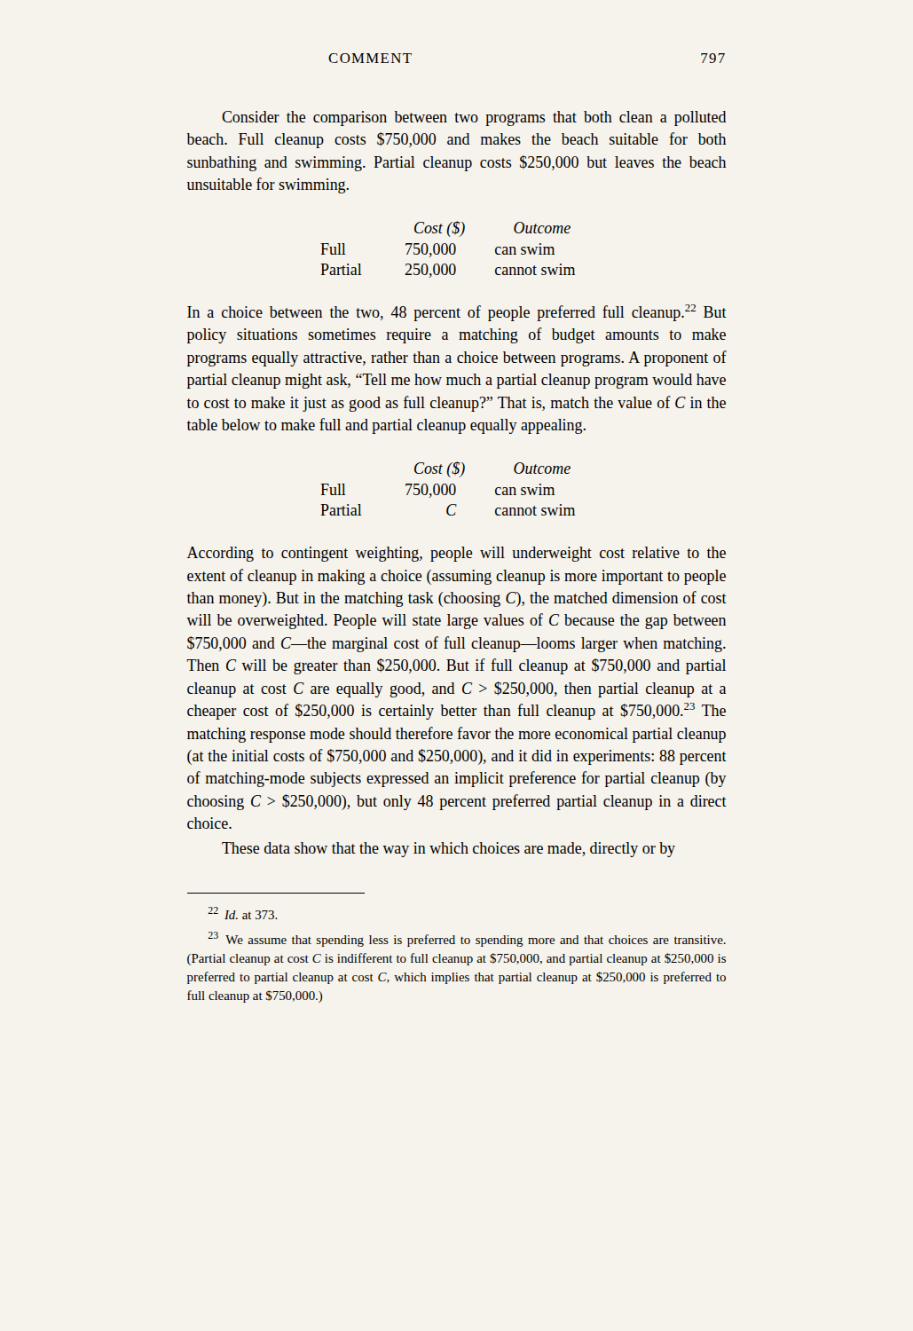COMMENT 797
Consider the comparison between two programs that both clean a polluted beach. Full cleanup costs $750,000 and makes the beach suitable for both sunbathing and swimming. Partial cleanup costs $250,000 but leaves the beach unsuitable for swimming.
| | Cost ($) | Outcome |
| Full | 750,000 | can swim |
| Partial | 250,000 | cannot swim |
In a choice between the two, 48 percent of people preferred full cleanup.22 But policy situations sometimes require a matching of budget amounts to make programs equally attractive, rather than a choice between programs. A proponent of partial cleanup might ask, “Tell me how much a partial cleanup program would have to cost to make it just as good as full cleanup?” That is, match the value of C in the table below to make full and partial cleanup equally appealing.
| | Cost ($) | Outcome |
| Full | 750,000 | can swim |
| Partial | C | cannot swim |
According to contingent weighting, people will underweight cost relative to the extent of cleanup in making a choice (assuming cleanup is more important to people than money). But in the matching task (choosing C), the matched dimension of cost will be overweighted. People will state large values of C because the gap between $750,000 and C—the marginal cost of full cleanup—looms larger when matching. Then C will be greater than $250,000. But if full cleanup at $750,000 and partial cleanup at cost C are equally good, and C > $250,000, then partial cleanup at a cheaper cost of $250,000 is certainly better than full cleanup at $750,000.23 The matching response mode should therefore favor the more economical partial cleanup (at the initial costs of $750,000 and $250,000), and it did in experiments: 88 percent of matching-mode subjects expressed an implicit preference for partial cleanup (by choosing C > $250,000), but only 48 percent preferred partial cleanup in a direct choice.
These data show that the way in which choices are made, directly or by
22 Id. at 373.
23 We assume that spending less is preferred to spending more and that choices are transitive. (Partial cleanup at cost C is indifferent to full cleanup at $750,000, and partial cleanup at $250,000 is preferred to partial cleanup at cost C, which implies that partial cleanup at $250,000 is preferred to full cleanup at $750,000.)